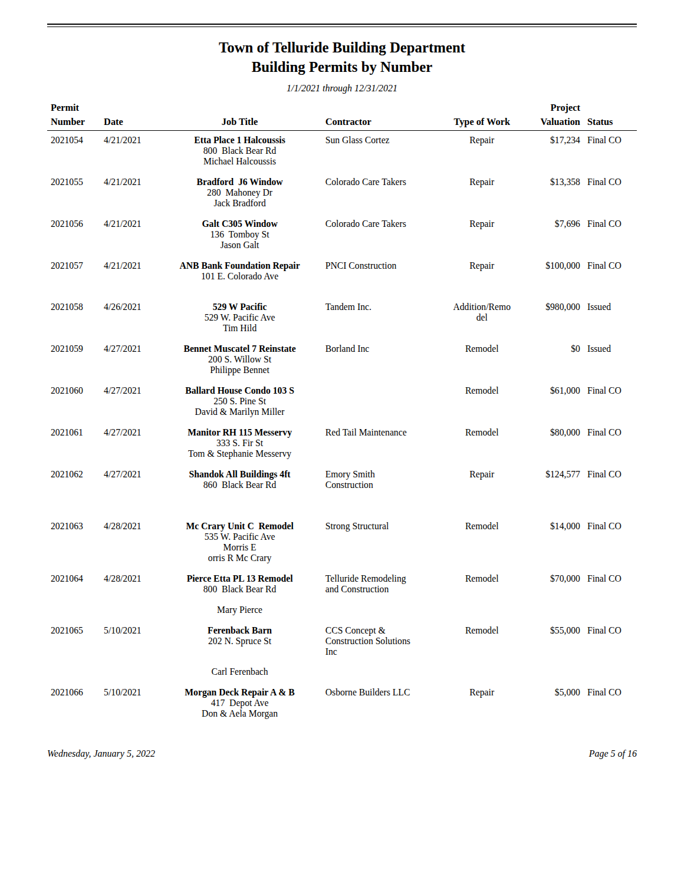Town of Telluride Building Department
Building Permits by Number
1/1/2021 through 12/31/2021
| Permit | | | | | Project | |
| --- | --- | --- | --- | --- | --- | --- |
| Number | Date | Job Title | Contractor | Type of Work | Valuation | Status |
| 2021054 | 4/21/2021 | Etta Place 1 Halcoussis 800 Black Bear Rd Michael Halcoussis | Sun Glass Cortez | Repair | $17,234 | Final CO |
| 2021055 | 4/21/2021 | Bradford J6 Window 280 Mahoney Dr Jack Bradford | Colorado Care Takers | Repair | $13,358 | Final CO |
| 2021056 | 4/21/2021 | Galt C305 Window 136 Tomboy St Jason Galt | Colorado Care Takers | Repair | $7,696 | Final CO |
| 2021057 | 4/21/2021 | ANB Bank Foundation Repair 101 E. Colorado Ave | PNCI Construction | Repair | $100,000 | Final CO |
| 2021058 | 4/26/2021 | 529 W Pacific 529 W. Pacific Ave Tim Hild | Tandem Inc. | Addition/Remo del | $980,000 | Issued |
| 2021059 | 4/27/2021 | Bennet Muscatel 7 Reinstate 200 S. Willow St Philippe Bennet | Borland Inc | Remodel | $0 | Issued |
| 2021060 | 4/27/2021 | Ballard House Condo 103 S 250 S. Pine St David & Marilyn Miller | | Remodel | $61,000 | Final CO |
| 2021061 | 4/27/2021 | Manitor RH 115 Messervy 333 S. Fir St Tom & Stephanie Messervy | Red Tail Maintenance | Remodel | $80,000 | Final CO |
| 2021062 | 4/27/2021 | Shandok All Buildings 4ft 860 Black Bear Rd | Emory Smith Construction | Repair | $124,577 | Final CO |
| 2021063 | 4/28/2021 | Mc Crary Unit C Remodel 535 W. Pacific Ave Morris E orris R Mc Crary | Strong Structural | Remodel | $14,000 | Final CO |
| 2021064 | 4/28/2021 | Pierce Etta PL 13 Remodel 800 Black Bear Rd Mary Pierce | Telluride Remodeling and Construction | Remodel | $70,000 | Final CO |
| 2021065 | 5/10/2021 | Ferenback Barn 202 N. Spruce St Carl Ferenbach | CCS Concept & Construction Solutions Inc | Remodel | $55,000 | Final CO |
| 2021066 | 5/10/2021 | Morgan Deck Repair A & B 417 Depot Ave Don & Aela Morgan | Osborne Builders LLC | Repair | $5,000 | Final CO |
Wednesday, January 5, 2022
Page 5 of 16